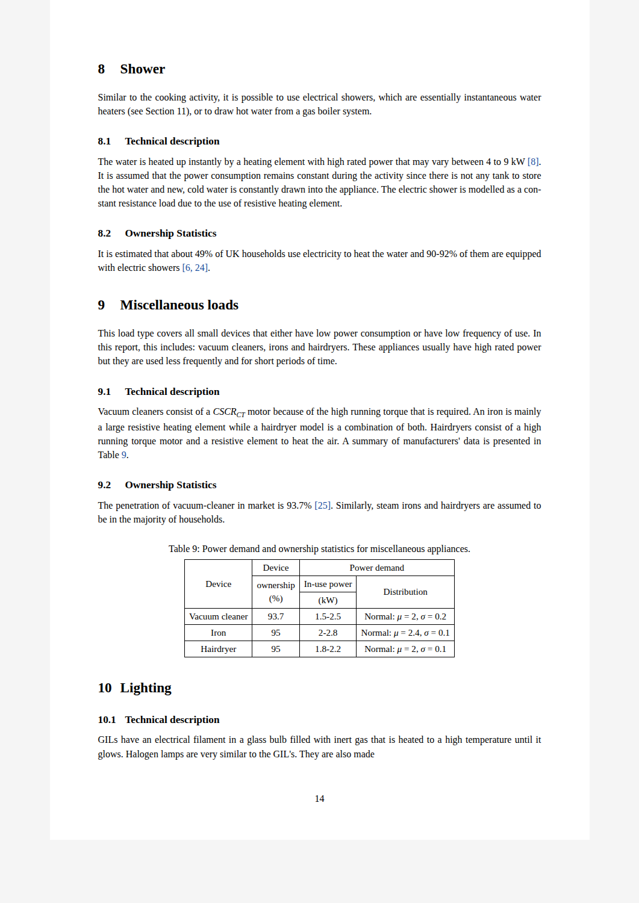8 Shower
Similar to the cooking activity, it is possible to use electrical showers, which are essentially instantaneous water heaters (see Section 11), or to draw hot water from a gas boiler system.
8.1 Technical description
The water is heated up instantly by a heating element with high rated power that may vary between 4 to 9 kW [8]. It is assumed that the power consumption remains constant during the activity since there is not any tank to store the hot water and new, cold water is constantly drawn into the appliance. The electric shower is modelled as a constant resistance load due to the use of resistive heating element.
8.2 Ownership Statistics
It is estimated that about 49% of UK households use electricity to heat the water and 90-92% of them are equipped with electric showers [6, 24].
9 Miscellaneous loads
This load type covers all small devices that either have low power consumption or have low frequency of use. In this report, this includes: vacuum cleaners, irons and hairdryers. These appliances usually have high rated power but they are used less frequently and for short periods of time.
9.1 Technical description
Vacuum cleaners consist of a CSCRCT motor because of the high running torque that is required. An iron is mainly a large resistive heating element while a hairdryer model is a combination of both. Hairdryers consist of a high running torque motor and a resistive element to heat the air. A summary of manufacturers' data is presented in Table 9.
9.2 Ownership Statistics
The penetration of vacuum-cleaner in market is 93.7% [25]. Similarly, steam irons and hairdryers are assumed to be in the majority of households.
Table 9: Power demand and ownership statistics for miscellaneous appliances.
| Device | Device | Power demand |
| ownership (%) | In-use power | Distribution |
| (kW) |
| Vacuum cleaner | 93.7 | 1.5-2.5 | Normal: μ = 2, σ = 0.2 |
| Iron | 95 | 2-2.8 | Normal: μ = 2.4, σ = 0.1 |
| Hairdryer | 95 | 1.8-2.2 | Normal: μ = 2, σ = 0.1 |
10 Lighting
10.1 Technical description
GILs have an electrical filament in a glass bulb filled with inert gas that is heated to a high temperature until it glows. Halogen lamps are very similar to the GIL's. They are also made
14